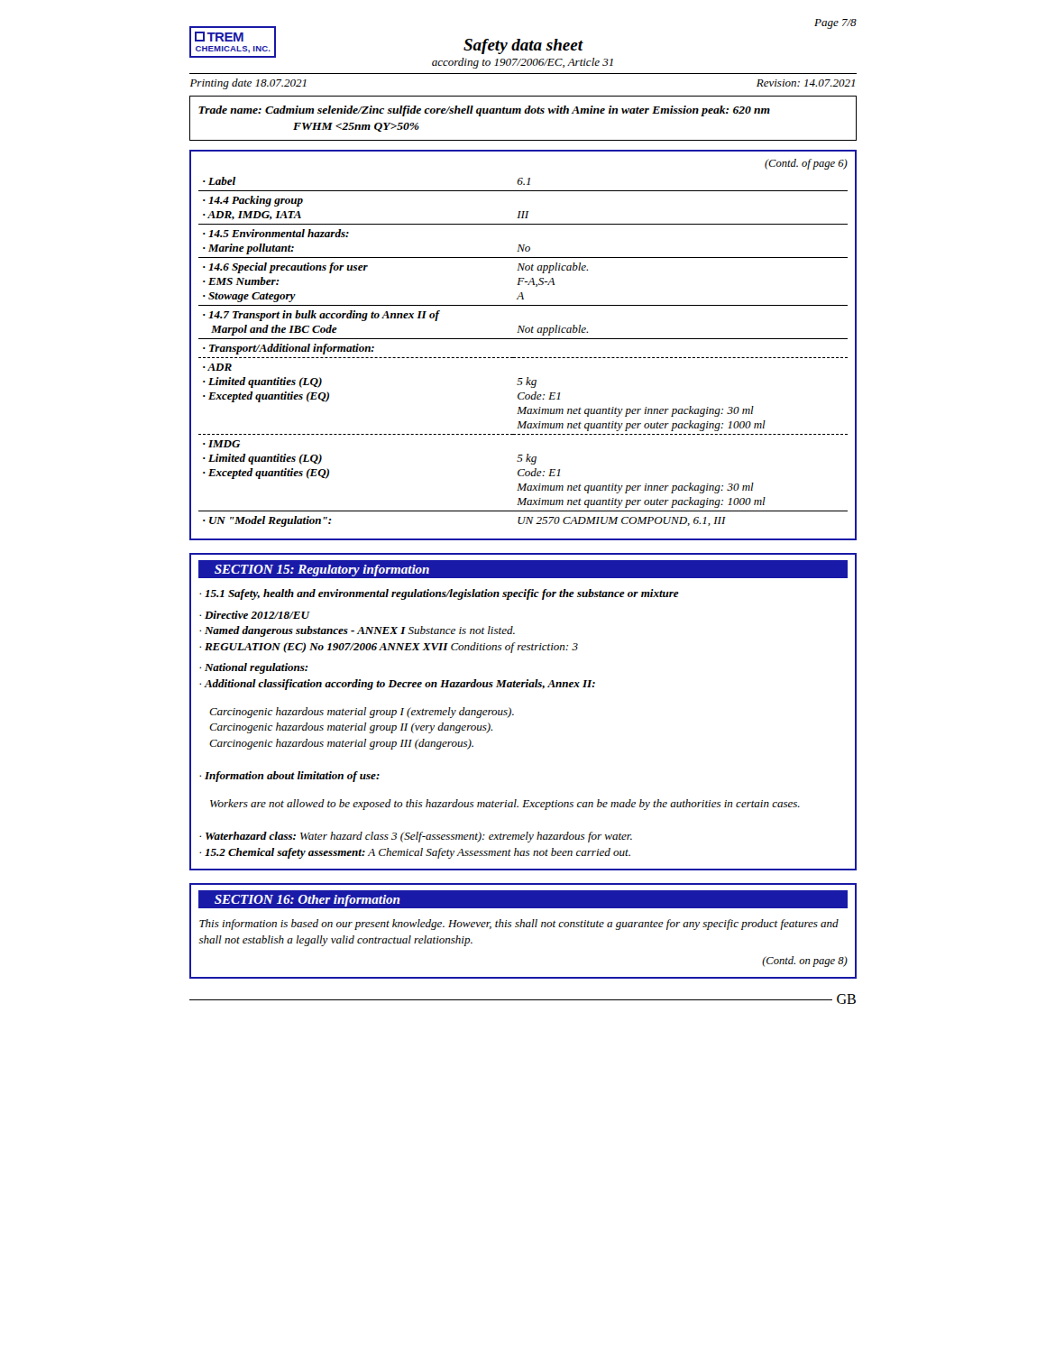Page 7/8
TREM
CHEMICALS, INC.
Safety data sheet
according to 1907/2006/EC, Article 31
Printing date 18.07.2021 Revision: 14.07.2021
Trade name: Cadmium selenide/Zinc sulfide core/shell quantum dots with Amine in water Emission peak: 620 nm FWHM <25nm QY>50%
(Contd. of page 6)
| · Label | 6.1 |
| · 14.4 Packing group · ADR, IMDG, IATA | III |
| · 14.5 Environmental hazards: · Marine pollutant: | No |
| · 14.6 Special precautions for user · EMS Number: · Stowage Category | Not applicable. F-A,S-A A |
| · 14.7 Transport in bulk according to Annex II of Marpol and the IBC Code | Not applicable. |
| · Transport/Additional information: | |
| · ADR · Limited quantities (LQ) · Excepted quantities (EQ) | 5 kg Code: E1 Maximum net quantity per inner packaging: 30 ml Maximum net quantity per outer packaging: 1000 ml |
| · IMDG · Limited quantities (LQ) · Excepted quantities (EQ) | 5 kg Code: E1 Maximum net quantity per inner packaging: 30 ml Maximum net quantity per outer packaging: 1000 ml |
| · UN "Model Regulation": | UN 2570 CADMIUM COMPOUND, 6.1, III |
SECTION 15: Regulatory information
· 15.1 Safety, health and environmental regulations/legislation specific for the substance or mixture
· Directive 2012/18/EU
· Named dangerous substances - ANNEX I Substance is not listed.
· REGULATION (EC) No 1907/2006 ANNEX XVII Conditions of restriction: 3
· National regulations:
· Additional classification according to Decree on Hazardous Materials, Annex II:
Carcinogenic hazardous material group I (extremely dangerous).
Carcinogenic hazardous material group II (very dangerous).
Carcinogenic hazardous material group III (dangerous).
· Information about limitation of use:
Workers are not allowed to be exposed to this hazardous material. Exceptions can be made by the authorities in certain cases.
· Waterhazard class: Water hazard class 3 (Self-assessment): extremely hazardous for water.
· 15.2 Chemical safety assessment: A Chemical Safety Assessment has not been carried out.
SECTION 16: Other information
This information is based on our present knowledge. However, this shall not constitute a guarantee for any specific product features and shall not establish a legally valid contractual relationship.
(Contd. on page 8)
GB